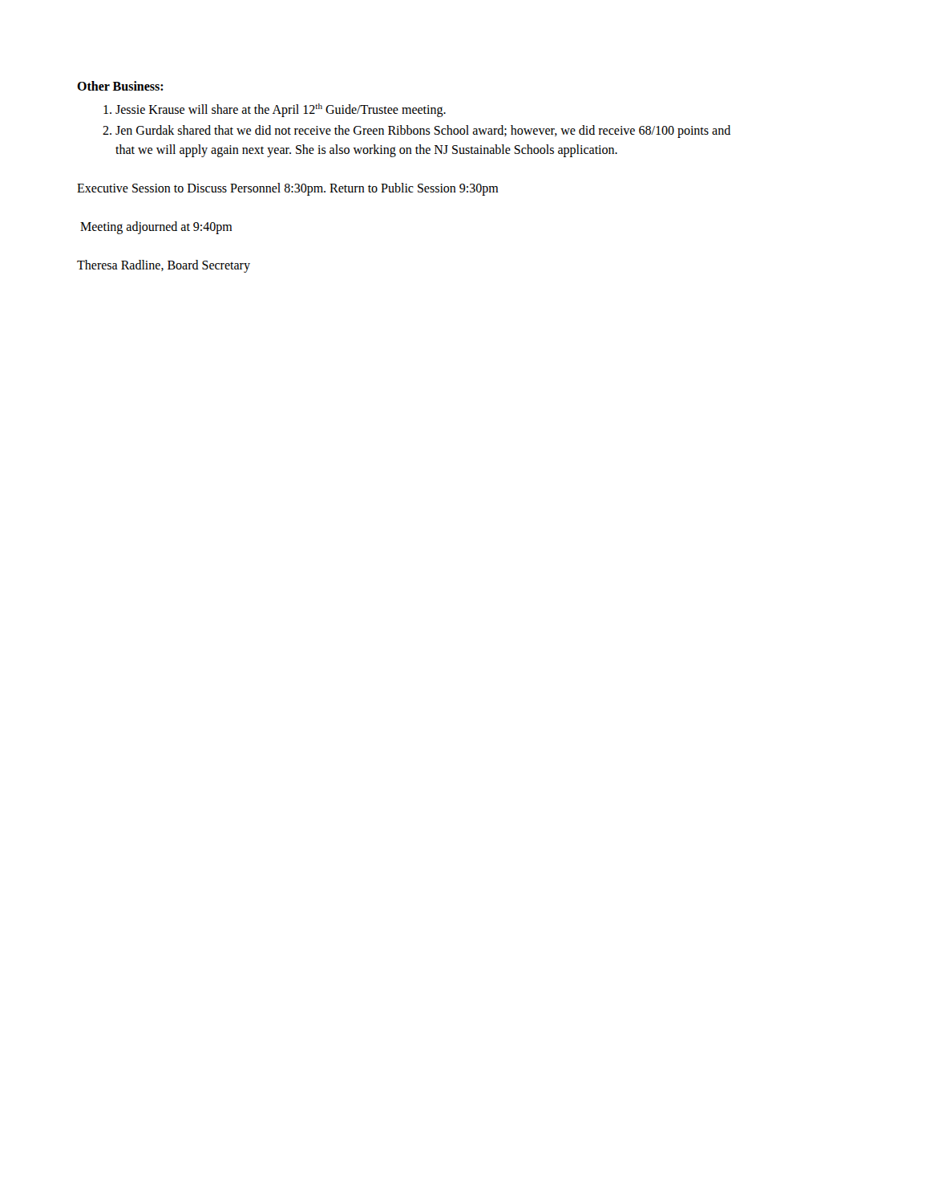Other Business:
Jessie Krause will share at the April 12th Guide/Trustee meeting.
Jen Gurdak shared that we did not receive the Green Ribbons School award; however, we did receive 68/100 points and that we will apply again next year. She is also working on the NJ Sustainable Schools application.
Executive Session to Discuss Personnel 8:30pm. Return to Public Session 9:30pm
Meeting adjourned at 9:40pm
Theresa Radline, Board Secretary